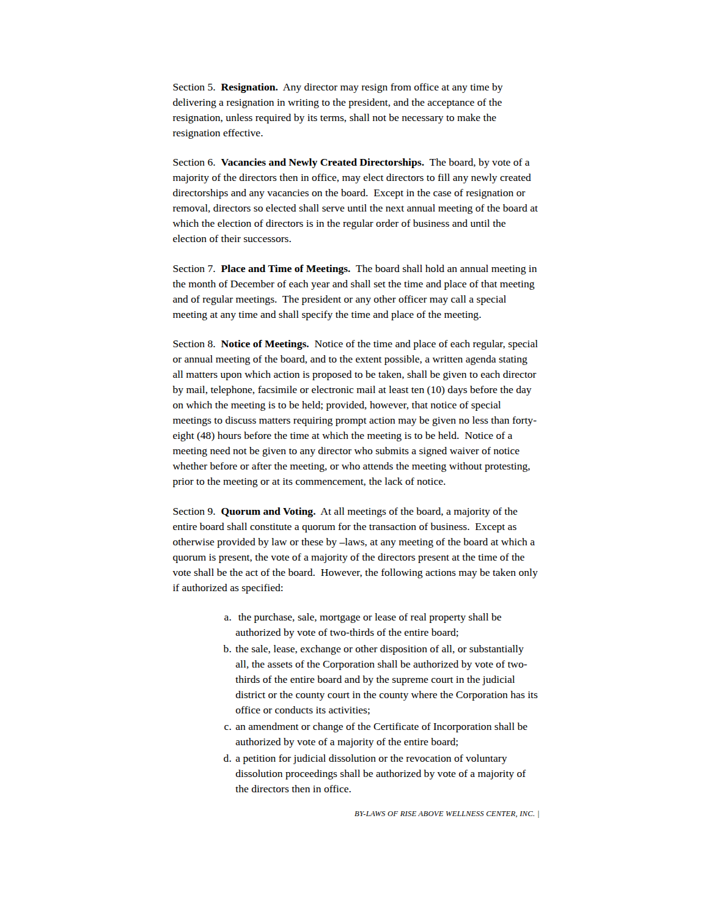Section 5. Resignation. Any director may resign from office at any time by delivering a resignation in writing to the president, and the acceptance of the resignation, unless required by its terms, shall not be necessary to make the resignation effective.
Section 6. Vacancies and Newly Created Directorships. The board, by vote of a majority of the directors then in office, may elect directors to fill any newly created directorships and any vacancies on the board. Except in the case of resignation or removal, directors so elected shall serve until the next annual meeting of the board at which the election of directors is in the regular order of business and until the election of their successors.
Section 7. Place and Time of Meetings. The board shall hold an annual meeting in the month of December of each year and shall set the time and place of that meeting and of regular meetings. The president or any other officer may call a special meeting at any time and shall specify the time and place of the meeting.
Section 8. Notice of Meetings. Notice of the time and place of each regular, special or annual meeting of the board, and to the extent possible, a written agenda stating all matters upon which action is proposed to be taken, shall be given to each director by mail, telephone, facsimile or electronic mail at least ten (10) days before the day on which the meeting is to be held; provided, however, that notice of special meetings to discuss matters requiring prompt action may be given no less than forty-eight (48) hours before the time at which the meeting is to be held. Notice of a meeting need not be given to any director who submits a signed waiver of notice whether before or after the meeting, or who attends the meeting without protesting, prior to the meeting or at its commencement, the lack of notice.
Section 9. Quorum and Voting. At all meetings of the board, a majority of the entire board shall constitute a quorum for the transaction of business. Except as otherwise provided by law or these by –laws, at any meeting of the board at which a quorum is present, the vote of a majority of the directors present at the time of the vote shall be the act of the board. However, the following actions may be taken only if authorized as specified:
the purchase, sale, mortgage or lease of real property shall be authorized by vote of two-thirds of the entire board;
the sale, lease, exchange or other disposition of all, or substantially all, the assets of the Corporation shall be authorized by vote of two-thirds of the entire board and by the supreme court in the judicial district or the county court in the county where the Corporation has its office or conducts its activities;
an amendment or change of the Certificate of Incorporation shall be authorized by vote of a majority of the entire board;
a petition for judicial dissolution or the revocation of voluntary dissolution proceedings shall be authorized by vote of a majority of the directors then in office.
BY-LAWS OF RISE ABOVE WELLNESS CENTER, INC.|